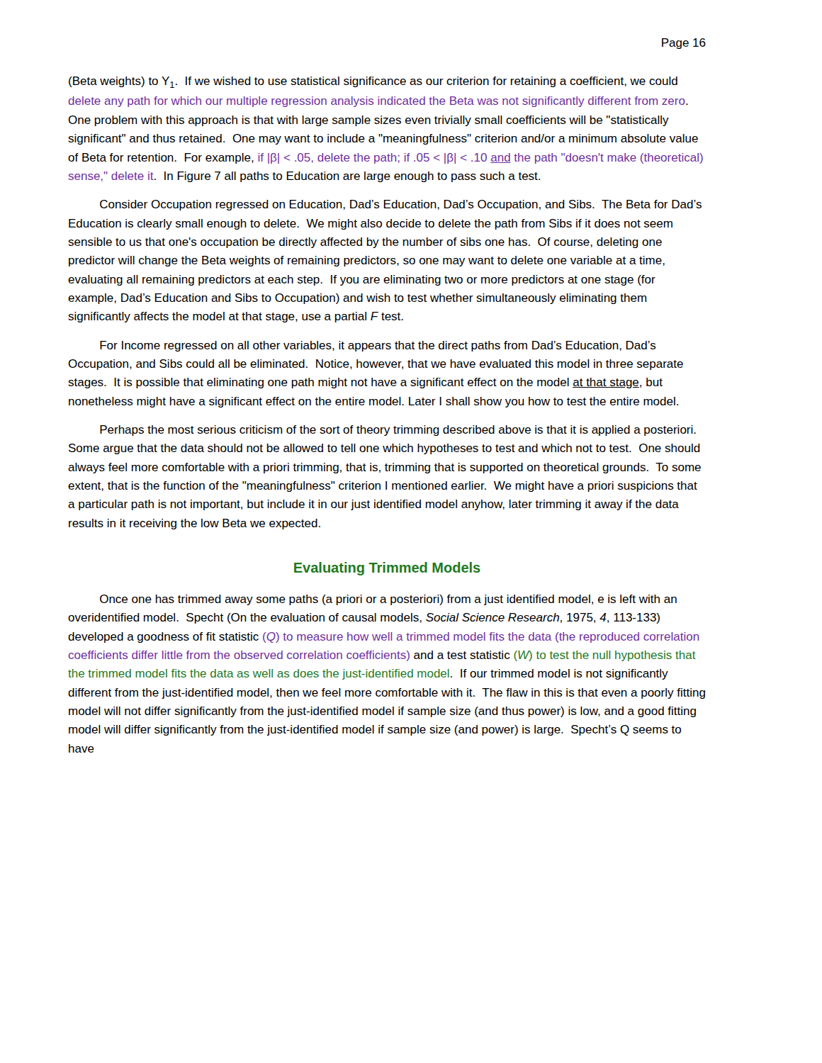Page 16
(Beta weights) to Y1. If we wished to use statistical significance as our criterion for retaining a coefficient, we could delete any path for which our multiple regression analysis indicated the Beta was not significantly different from zero. One problem with this approach is that with large sample sizes even trivially small coefficients will be "statistically significant" and thus retained. One may want to include a "meaningfulness" criterion and/or a minimum absolute value of Beta for retention. For example, if |β| < .05, delete the path; if .05 < |β| < .10 and the path "doesn't make (theoretical) sense," delete it. In Figure 7 all paths to Education are large enough to pass such a test.
Consider Occupation regressed on Education, Dad’s Education, Dad’s Occupation, and Sibs. The Beta for Dad’s Education is clearly small enough to delete. We might also decide to delete the path from Sibs if it does not seem sensible to us that one's occupation be directly affected by the number of sibs one has. Of course, deleting one predictor will change the Beta weights of remaining predictors, so one may want to delete one variable at a time, evaluating all remaining predictors at each step. If you are eliminating two or more predictors at one stage (for example, Dad’s Education and Sibs to Occupation) and wish to test whether simultaneously eliminating them significantly affects the model at that stage, use a partial F test.
For Income regressed on all other variables, it appears that the direct paths from Dad’s Education, Dad’s Occupation, and Sibs could all be eliminated. Notice, however, that we have evaluated this model in three separate stages. It is possible that eliminating one path might not have a significant effect on the model at that stage, but nonetheless might have a significant effect on the entire model. Later I shall show you how to test the entire model.
Perhaps the most serious criticism of the sort of theory trimming described above is that it is applied a posteriori. Some argue that the data should not be allowed to tell one which hypotheses to test and which not to test. One should always feel more comfortable with a priori trimming, that is, trimming that is supported on theoretical grounds. To some extent, that is the function of the "meaningfulness" criterion I mentioned earlier. We might have a priori suspicions that a particular path is not important, but include it in our just identified model anyhow, later trimming it away if the data results in it receiving the low Beta we expected.
Evaluating Trimmed Models
Once one has trimmed away some paths (a priori or a posteriori) from a just identified model, e is left with an overidentified model. Specht (On the evaluation of causal models, Social Science Research, 1975, 4, 113-133) developed a goodness of fit statistic (Q) to measure how well a trimmed model fits the data (the reproduced correlation coefficients differ little from the observed correlation coefficients) and a test statistic (W) to test the null hypothesis that the trimmed model fits the data as well as does the just-identified model. If our trimmed model is not significantly different from the just-identified model, then we feel more comfortable with it. The flaw in this is that even a poorly fitting model will not differ significantly from the just-identified model if sample size (and thus power) is low, and a good fitting model will differ significantly from the just-identified model if sample size (and power) is large. Specht’s Q seems to have